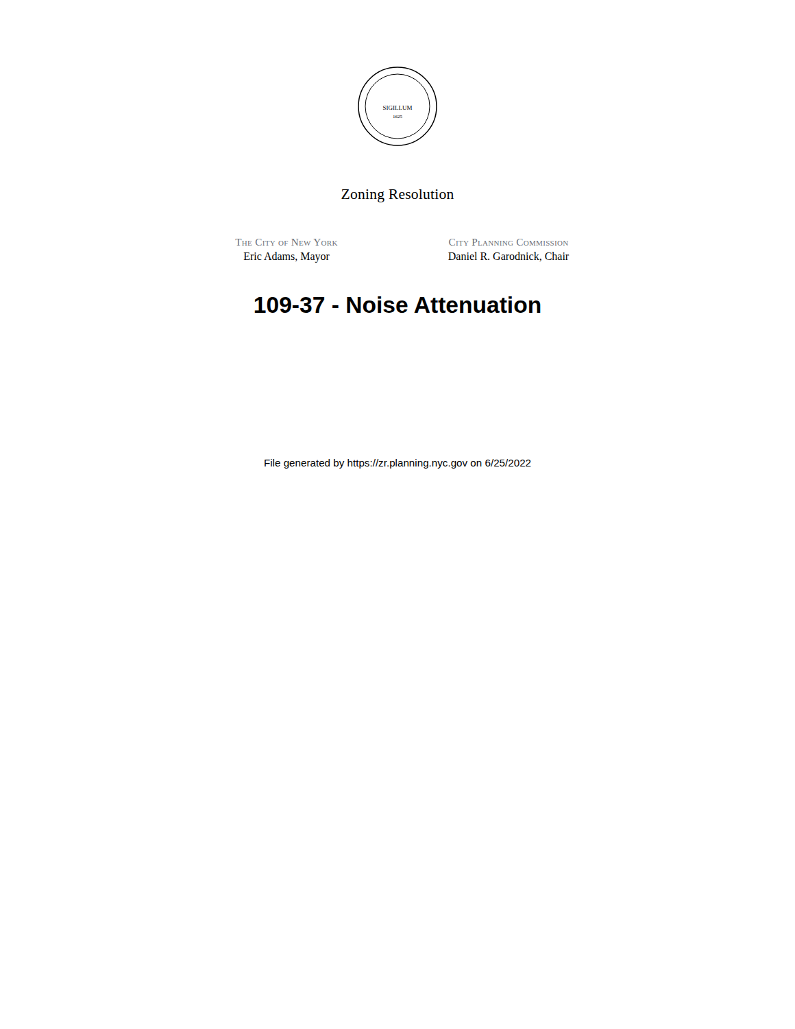Zoning Resolution
The City of New York
Eric Adams, Mayor
City Planning Commission
Daniel R. Garodnick, Chair
109-37 - Noise Attenuation
File generated by https://zr.planning.nyc.gov on 6/25/2022